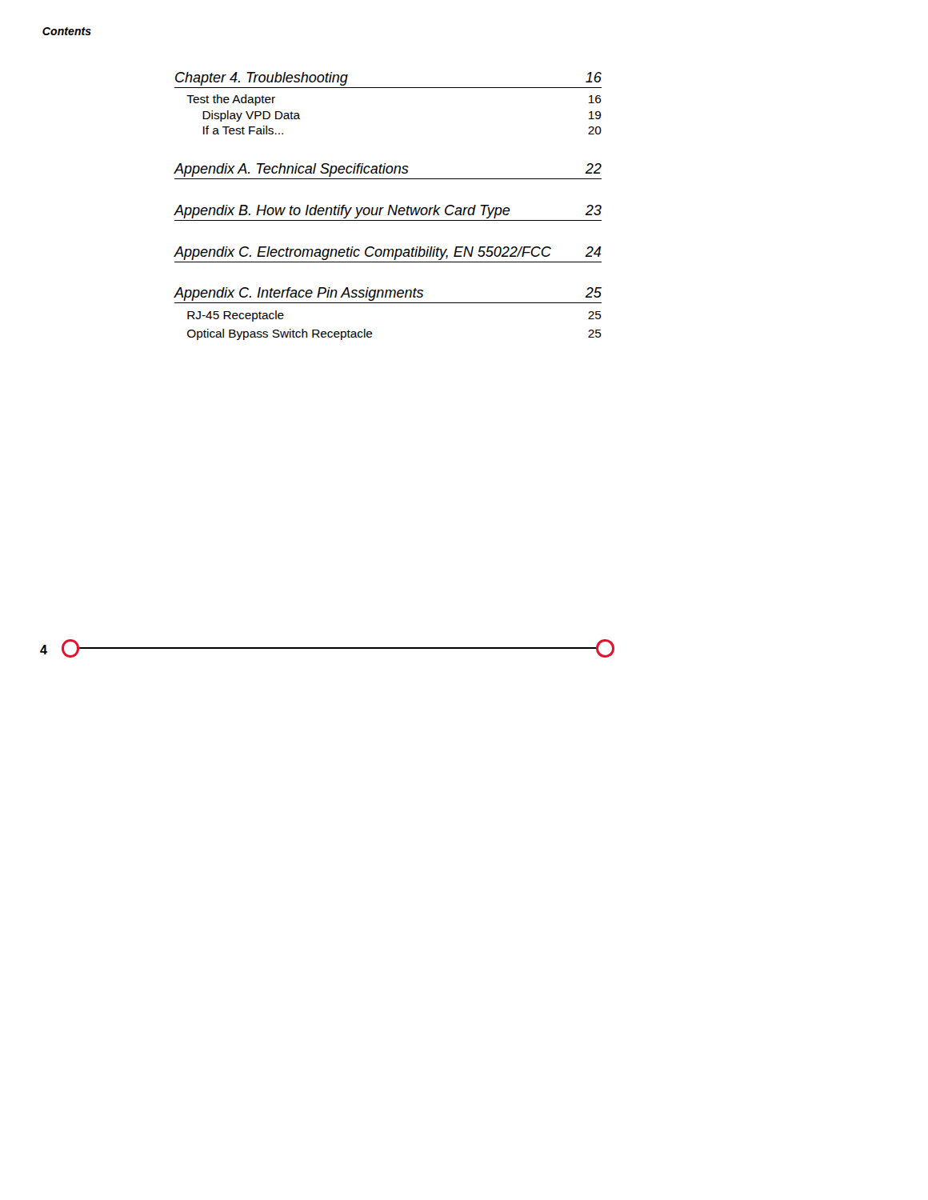Contents
Chapter 4. Troubleshooting 16
Test the Adapter 16
Display VPD Data 19
If a Test Fails... 20
Appendix A. Technical Specifications 22
Appendix B. How to Identify your Network Card Type 23
Appendix C. Electromagnetic Compatibility, EN 55022/FCC 24
Appendix C. Interface Pin Assignments 25
RJ-45 Receptacle 25
Optical Bypass Switch Receptacle 25
4